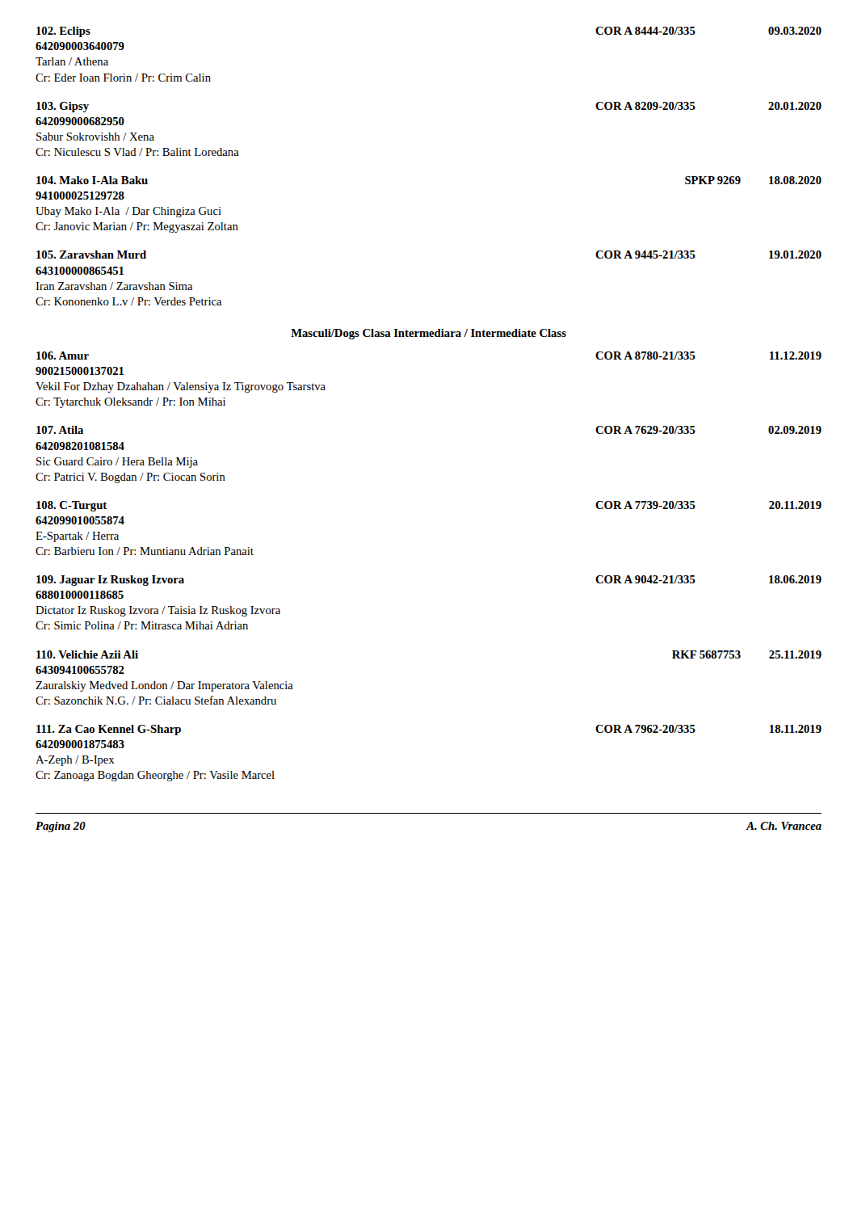102. Eclips COR A 8444-20/335 09.03.2020
642090003640079
Tarlan / Athena
Cr: Eder Ioan Florin / Pr: Crim Calin
103. Gipsy COR A 8209-20/335 20.01.2020
642099000682950
Sabur Sokrovishh / Xena
Cr: Niculescu S Vlad / Pr: Balint Loredana
104. Mako I-Ala Baku SPKP 9269 18.08.2020
941000025129728
Ubay Mako I-Ala / Dar Chingiza Guci
Cr: Janovic Marian / Pr: Megyaszai Zoltan
105. Zaravshan Murd COR A 9445-21/335 19.01.2020
643100000865451
Iran Zaravshan / Zaravshan Sima
Cr: Kononenko L.v / Pr: Verdes Petrica
Masculi/Dogs Clasa Intermediara / Intermediate Class
106. Amur COR A 8780-21/335 11.12.2019
900215000137021
Vekil For Dzhay Dzahahan / Valensiya Iz Tigrovogo Tsarstva
Cr: Tytarchuk Oleksandr / Pr: Ion Mihai
107. Atila COR A 7629-20/335 02.09.2019
642098201081584
Sic Guard Cairo / Hera Bella Mija
Cr: Patrici V. Bogdan / Pr: Ciocan Sorin
108. C-Turgut COR A 7739-20/335 20.11.2019
642099010055874
E-Spartak / Herra
Cr: Barbieru Ion / Pr: Muntianu Adrian Panait
109. Jaguar Iz Ruskog Izvora COR A 9042-21/335 18.06.2019
688010000118685
Dictator Iz Ruskog Izvora / Taisia Iz Ruskog Izvora
Cr: Simic Polina / Pr: Mitrasca Mihai Adrian
110. Velichie Azii Ali RKF 5687753 25.11.2019
643094100655782
Zauralskiy Medved London / Dar Imperatora Valencia
Cr: Sazonchik N.G. / Pr: Cialacu Stefan Alexandru
111. Za Cao Kennel G-Sharp COR A 7962-20/335 18.11.2019
642090001875483
A-Zeph / B-Ipex
Cr: Zanoaga Bogdan Gheorghe / Pr: Vasile Marcel
Pagina 20 A. Ch. Vrancea